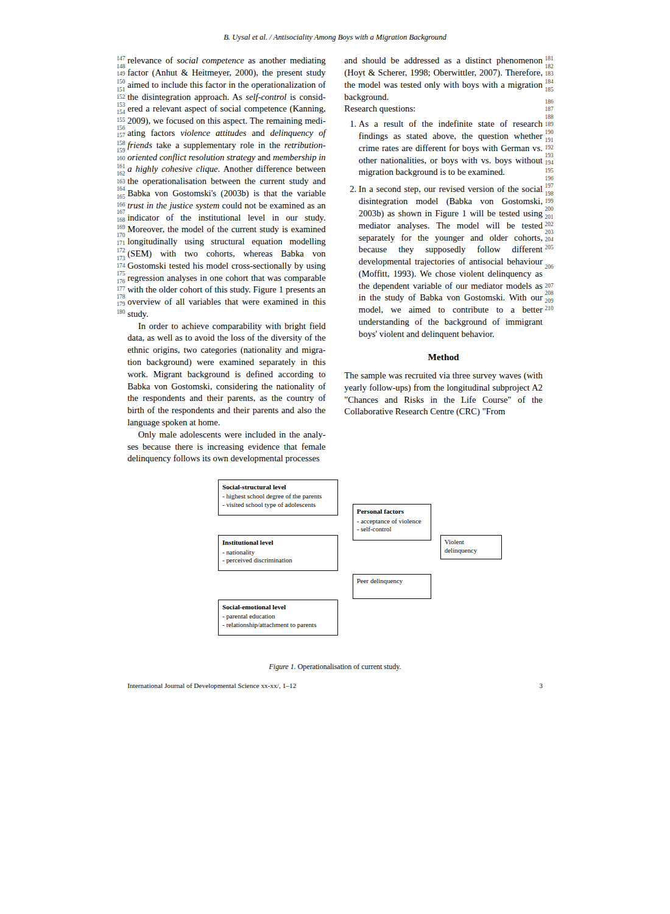B. Uysal et al. / Antisociality Among Boys with a Migration Background
147
148
149
150
151
152
153
154
155
156
157
158
159
160
161
162
163
164
165
166
167
168
169
170
171
172
173
174
175
176
177
178
179
180
relevance of social competence as another mediating factor (Anhut & Heitmeyer, 2000), the present study aimed to include this factor in the operationalization of the disintegration approach. As self-control is considered a relevant aspect of social competence (Kanning, 2009), we focused on this aspect. The remaining mediating factors violence attitudes and delinquency of friends take a supplementary role in the retribution-oriented conflict resolution strategy and membership in a highly cohesive clique. Another difference between the operationalisation between the current study and Babka von Gostomski's (2003b) is that the variable trust in the justice system could not be examined as an indicator of the institutional level in our study. Moreover, the model of the current study is examined longitudinally using structural equation modelling (SEM) with two cohorts, whereas Babka von Gostomski tested his model cross-sectionally by using regression analyses in one cohort that was comparable with the older cohort of this study. Figure 1 presents an overview of all variables that were examined in this study.
In order to achieve comparability with bright field data, as well as to avoid the loss of the diversity of the ethnic origins, two categories (nationality and migration background) were examined separately in this work. Migrant background is defined according to Babka von Gostomski, considering the nationality of the respondents and their parents, as the country of birth of the respondents and their parents and also the language spoken at home.
Only male adolescents were included in the analyses because there is increasing evidence that female delinquency follows its own developmental processes
181
182
183
184
185
186
187
188
189
190
191
192
193
194
195
196
197
198
199
200
201
202
203
204
205
206
207
208
209
210
and should be addressed as a distinct phenomenon (Hoyt & Scherer, 1998; Oberwittler, 2007). Therefore, the model was tested only with boys with a migration background.
Research questions:
As a result of the indefinite state of research findings as stated above, the question whether crime rates are different for boys with German vs. other nationalities, or boys with vs. boys without migration background is to be examined.
In a second step, our revised version of the social disintegration model (Babka von Gostomski, 2003b) as shown in Figure 1 will be tested using mediator analyses. The model will be tested separately for the younger and older cohorts, because they supposedly follow different developmental trajectories of antisocial behaviour (Moffitt, 1993). We chose violent delinquency as the dependent variable of our mediator models as in the study of Babka von Gostomski. With our model, we aimed to contribute to a better understanding of the background of immigrant boys' violent and delinquent behavior.
Method
The sample was recruited via three survey waves (with yearly follow-ups) from the longitudinal subproject A2 "Chances and Risks in the Life Course" of the Collaborative Research Centre (CRC) "From
Social-structural level
highest school degree of the parents
visited school type of adolescents
Institutional level
nationality
perceived discrimination
Social-emotional level
parental education
relationship/attachment to parents
Personal factors
acceptance of violence
self-control
Peer delinquency
Violent delinquency
Figure 1. Operationalisation of current study.
International Journal of Developmental Science xx-xx/, 1–12
3